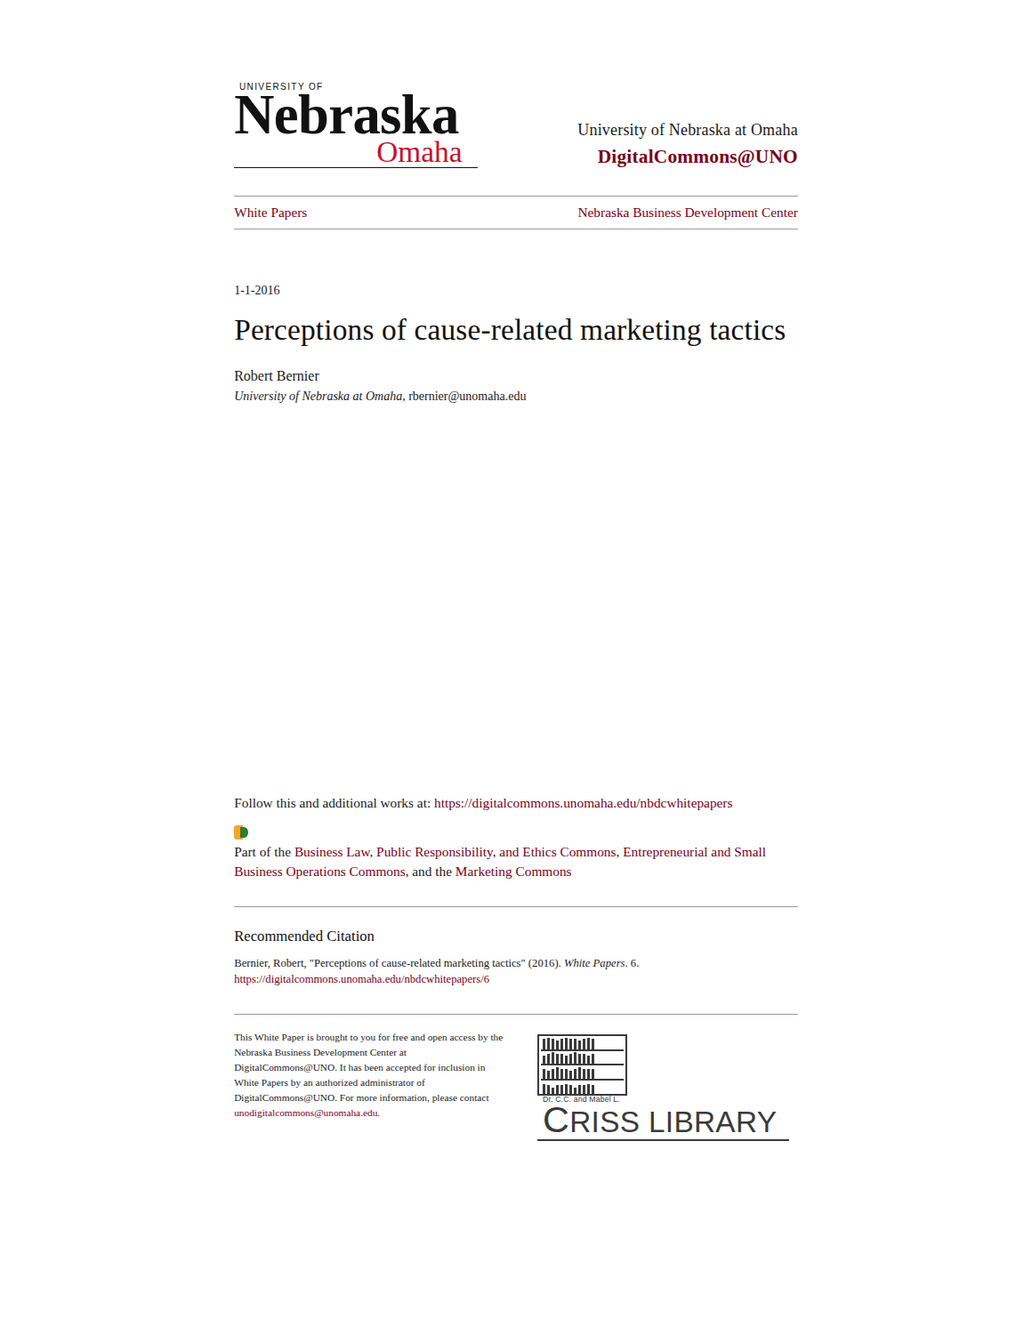University of Nebraska Omaha
University of Nebraska at Omaha
DigitalCommons@UNO
White Papers
Nebraska Business Development Center
1-1-2016
Perceptions of cause-related marketing tactics
Robert Bernier
University of Nebraska at Omaha, rbernier@unomaha.edu
Follow this and additional works at: https://digitalcommons.unomaha.edu/nbdcwhitepapers
Part of the Business Law, Public Responsibility, and Ethics Commons, Entrepreneurial and Small Business Operations Commons, and the Marketing Commons
Recommended Citation
Bernier, Robert, "Perceptions of cause-related marketing tactics" (2016). White Papers. 6.
https://digitalcommons.unomaha.edu/nbdcwhitepapers/6
This White Paper is brought to you for free and open access by the Nebraska Business Development Center at DigitalCommons@UNO. It has been accepted for inclusion in White Papers by an authorized administrator of DigitalCommons@UNO. For more information, please contact unodigitalcommons@unomaha.edu.
Dr. C.C. and Mabel L. CRISS LIBRARY